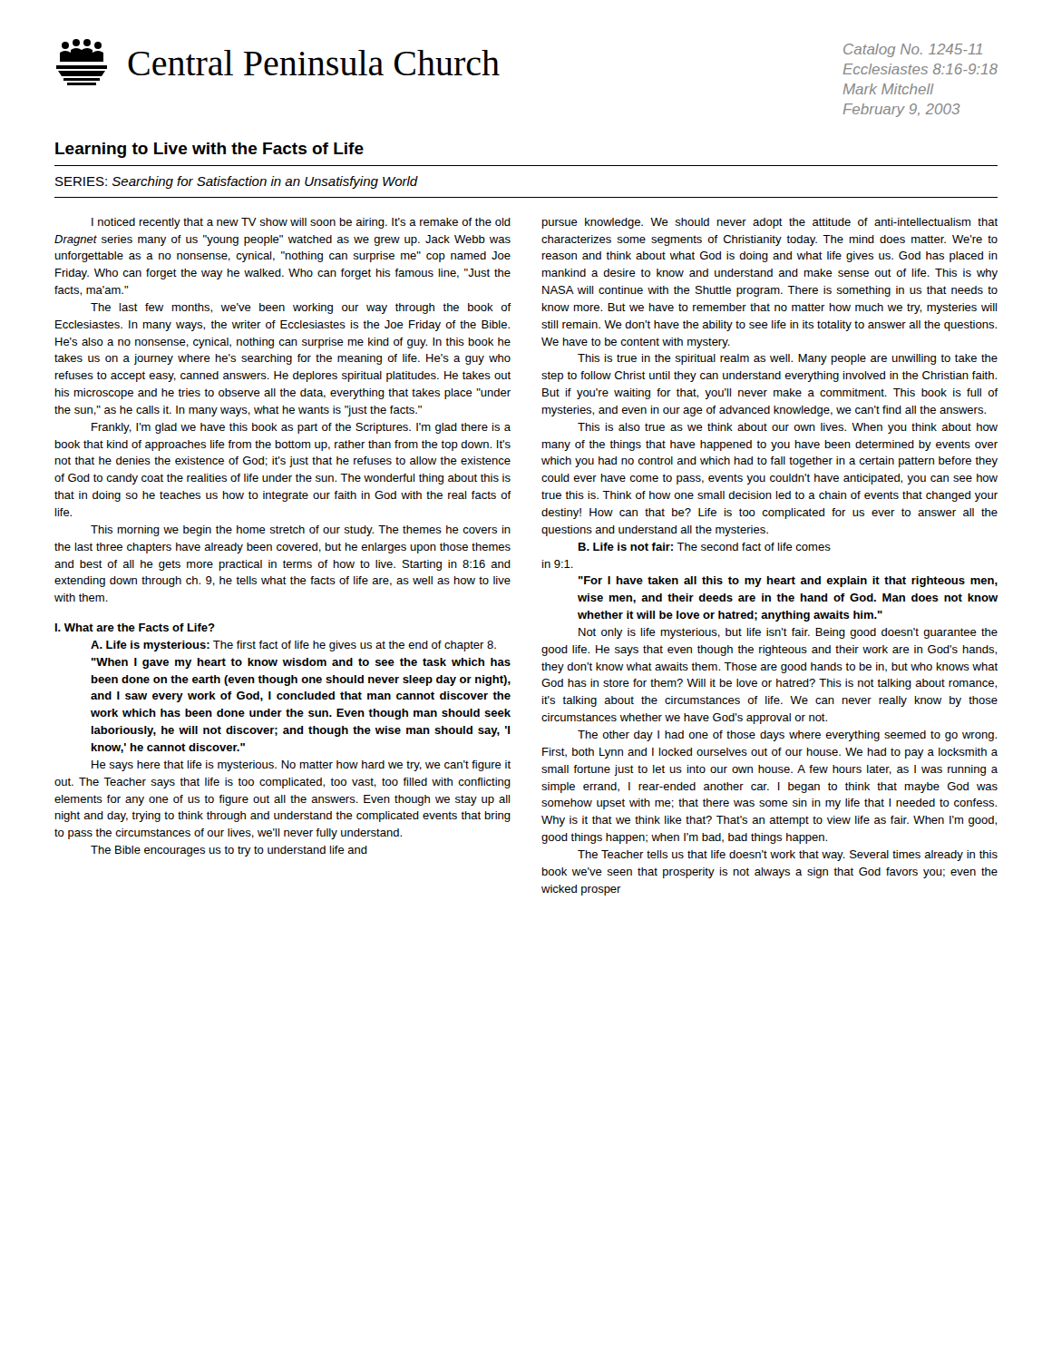Central Peninsula Church
Catalog No. 1245-11
Ecclesiastes 8:16-9:18
Mark Mitchell
February 9, 2003
Learning to Live with the Facts of Life
SERIES: Searching for Satisfaction in an Unsatisfying World
I noticed recently that a new TV show will soon be airing. It's a remake of the old Dragnet series many of us "young people" watched as we grew up. Jack Webb was unforgettable as a no nonsense, cynical, "nothing can surprise me" cop named Joe Friday. Who can forget the way he walked. Who can forget his famous line, "Just the facts, ma'am."
The last few months, we've been working our way through the book of Ecclesiastes. In many ways, the writer of Ecclesiastes is the Joe Friday of the Bible. He's also a no nonsense, cynical, nothing can surprise me kind of guy. In this book he takes us on a journey where he's searching for the meaning of life. He's a guy who refuses to accept easy, canned answers. He deplores spiritual platitudes. He takes out his microscope and he tries to observe all the data, everything that takes place "under the sun," as he calls it. In many ways, what he wants is "just the facts."
Frankly, I'm glad we have this book as part of the Scriptures. I'm glad there is a book that kind of approaches life from the bottom up, rather than from the top down. It's not that he denies the existence of God; it's just that he refuses to allow the existence of God to candy coat the realities of life under the sun. The wonderful thing about this is that in doing so he teaches us how to integrate our faith in God with the real facts of life.
This morning we begin the home stretch of our study. The themes he covers in the last three chapters have already been covered, but he enlarges upon those themes and best of all he gets more practical in terms of how to live. Starting in 8:16 and extending down through ch. 9, he tells what the facts of life are, as well as how to live with them.
I. What are the Facts of Life?
A. Life is mysterious: The first fact of life he gives us at the end of chapter 8.
"When I gave my heart to know wisdom and to see the task which has been done on the earth (even though one should never sleep day or night), and I saw every work of God, I concluded that man cannot discover the work which has been done under the sun. Even though man should seek laboriously, he will not discover; and though the wise man should say, 'I know,' he cannot discover."
He says here that life is mysterious. No matter how hard we try, we can't figure it out. The Teacher says that life is too complicated, too vast, too filled with conflicting elements for any one of us to figure out all the answers. Even though we stay up all night and day, trying to think through and understand the complicated events that bring to pass the circumstances of our lives, we'll never fully understand.
The Bible encourages us to try to understand life and
pursue knowledge. We should never adopt the attitude of anti-intellectualism that characterizes some segments of Christianity today. The mind does matter. We're to reason and think about what God is doing and what life gives us. God has placed in mankind a desire to know and understand and make sense out of life. This is why NASA will continue with the Shuttle program. There is something in us that needs to know more. But we have to remember that no matter how much we try, mysteries will still remain. We don't have the ability to see life in its totality to answer all the questions. We have to be content with mystery.
This is true in the spiritual realm as well. Many people are unwilling to take the step to follow Christ until they can understand everything involved in the Christian faith. But if you're waiting for that, you'll never make a commitment. This book is full of mysteries, and even in our age of advanced knowledge, we can't find all the answers.
This is also true as we think about our own lives. When you think about how many of the things that have happened to you have been determined by events over which you had no control and which had to fall together in a certain pattern before they could ever have come to pass, events you couldn't have anticipated, you can see how true this is. Think of how one small decision led to a chain of events that changed your destiny! How can that be? Life is too complicated for us ever to answer all the questions and understand all the mysteries.
B. Life is not fair: The second fact of life comes
in 9:1.
"For I have taken all this to my heart and explain it that righteous men, wise men, and their deeds are in the hand of God. Man does not know whether it will be love or hatred; anything awaits him."
Not only is life mysterious, but life isn't fair. Being good doesn't guarantee the good life. He says that even though the righteous and their work are in God's hands, they don't know what awaits them. Those are good hands to be in, but who knows what God has in store for them? Will it be love or hatred? This is not talking about romance, it's talking about the circumstances of life. We can never really know by those circumstances whether we have God's approval or not.
The other day I had one of those days where everything seemed to go wrong. First, both Lynn and I locked ourselves out of our house. We had to pay a locksmith a small fortune just to let us into our own house. A few hours later, as I was running a simple errand, I rear-ended another car. I began to think that maybe God was somehow upset with me; that there was some sin in my life that I needed to confess. Why is it that we think like that? That's an attempt to view life as fair. When I'm good, good things happen; when I'm bad, bad things happen.
The Teacher tells us that life doesn't work that way. Several times already in this book we've seen that prosperity is not always a sign that God favors you; even the wicked prosper